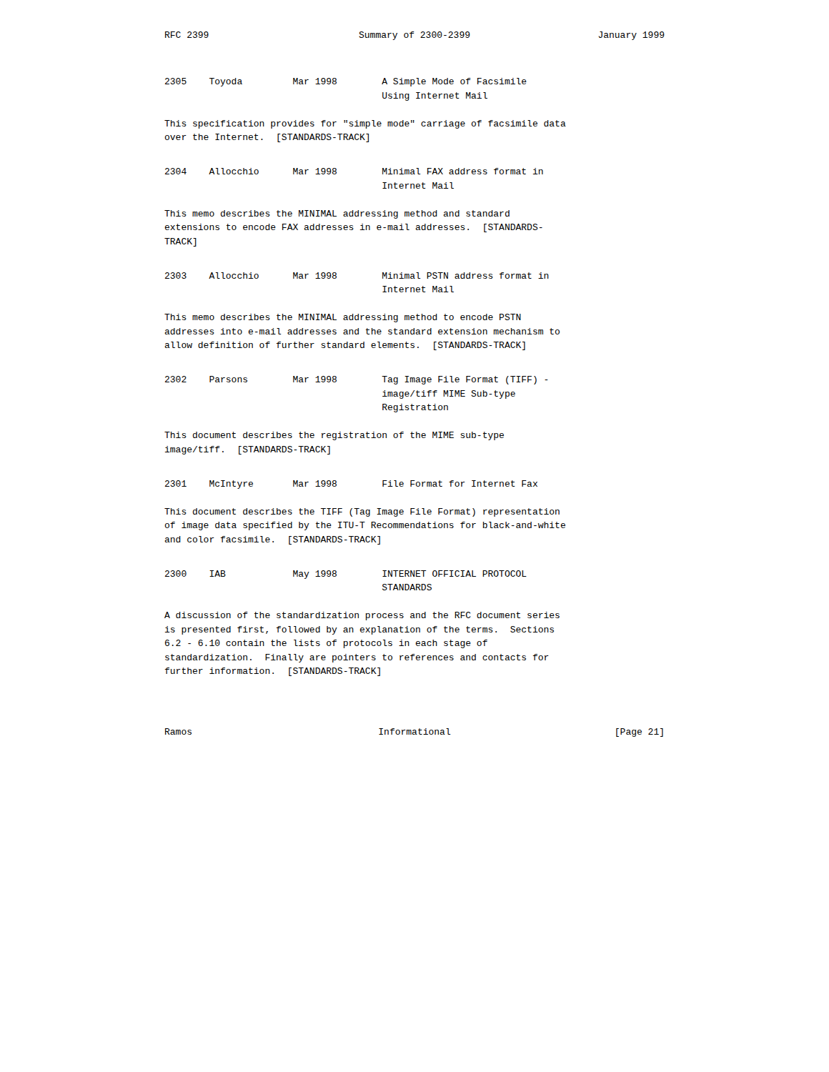RFC 2399 Summary of 2300-2399 January 1999
2305 Toyoda Mar 1998 A Simple Mode of Facsimile
Using Internet Mail
This specification provides for "simple mode" carriage of facsimile data over the Internet. [STANDARDS-TRACK]
2304 Allocchio Mar 1998 Minimal FAX address format in
Internet Mail
This memo describes the MINIMAL addressing method and standard extensions to encode FAX addresses in e-mail addresses. [STANDARDS- TRACK]
2303 Allocchio Mar 1998 Minimal PSTN address format in
Internet Mail
This memo describes the MINIMAL addressing method to encode PSTN addresses into e-mail addresses and the standard extension mechanism to allow definition of further standard elements. [STANDARDS-TRACK]
2302 Parsons Mar 1998 Tag Image File Format (TIFF) -
image/tiff MIME Sub-type
Registration
This document describes the registration of the MIME sub-type image/tiff. [STANDARDS-TRACK]
2301 McIntyre Mar 1998 File Format for Internet Fax
This document describes the TIFF (Tag Image File Format) representation of image data specified by the ITU-T Recommendations for black-and-white and color facsimile. [STANDARDS-TRACK]
2300 IAB May 1998 INTERNET OFFICIAL PROTOCOL
STANDARDS
A discussion of the standardization process and the RFC document series is presented first, followed by an explanation of the terms. Sections 6.2 - 6.10 contain the lists of protocols in each stage of standardization. Finally are pointers to references and contacts for further information. [STANDARDS-TRACK]
Ramos Informational [Page 21]